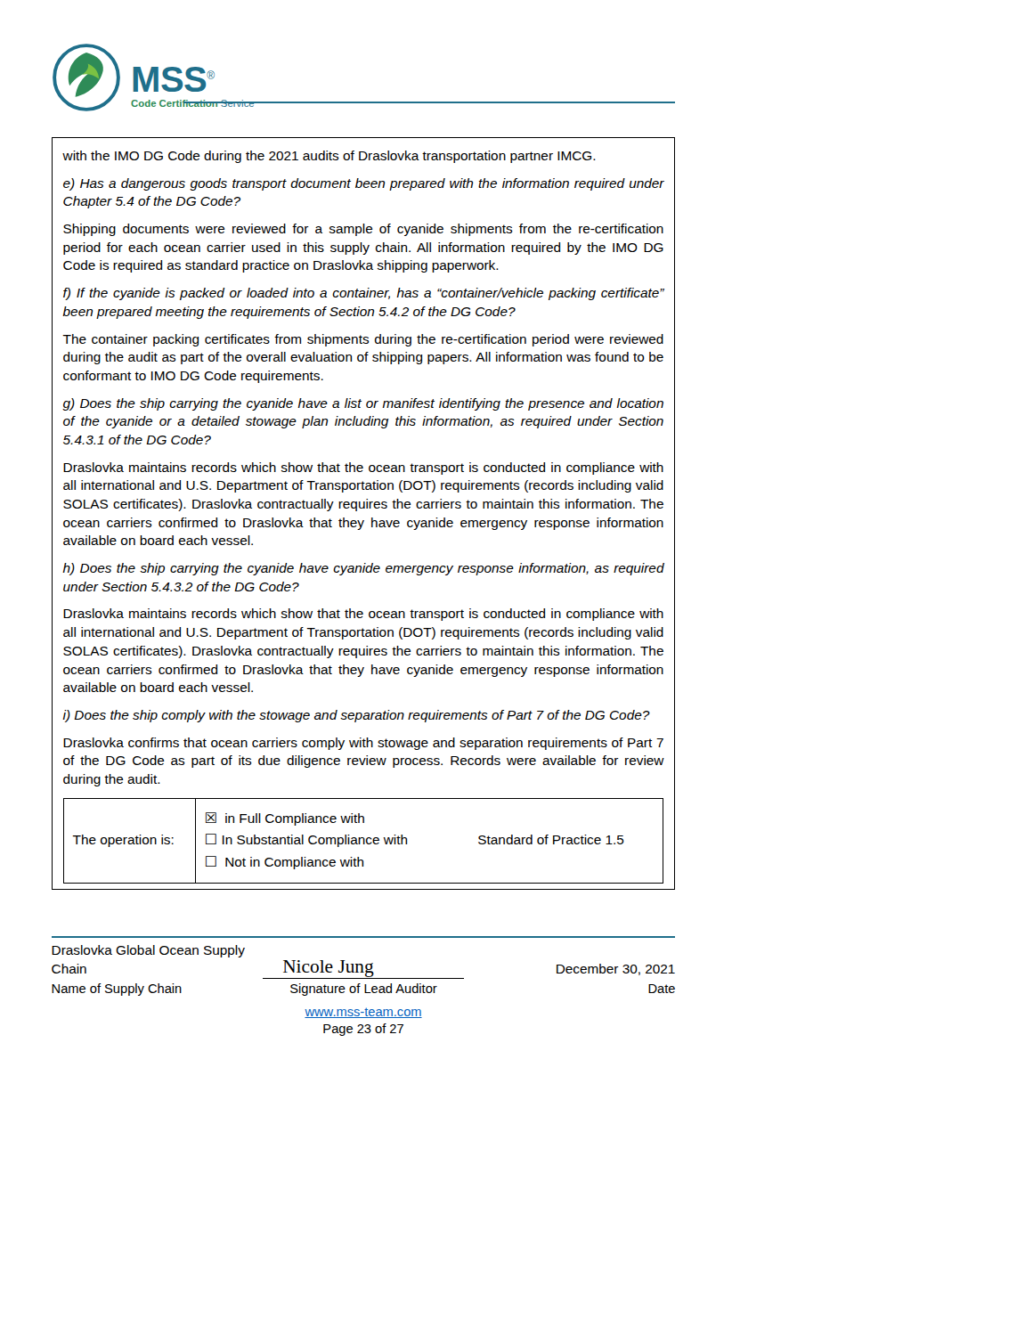MSS®
Code Certification Service
with the IMO DG Code during the 2021 audits of Draslovka transportation partner IMCG.
e) Has a dangerous goods transport document been prepared with the information required under Chapter 5.4 of the DG Code?
Shipping documents were reviewed for a sample of cyanide shipments from the re-certification period for each ocean carrier used in this supply chain. All information required by the IMO DG Code is required as standard practice on Draslovka shipping paperwork.
f) If the cyanide is packed or loaded into a container, has a “container/vehicle packing certificate” been prepared meeting the requirements of Section 5.4.2 of the DG Code?
The container packing certificates from shipments during the re-certification period were reviewed during the audit as part of the overall evaluation of shipping papers. All information was found to be conformant to IMO DG Code requirements.
g) Does the ship carrying the cyanide have a list or manifest identifying the presence and location of the cyanide or a detailed stowage plan including this information, as required under Section 5.4.3.1 of the DG Code?
Draslovka maintains records which show that the ocean transport is conducted in compliance with all international and U.S. Department of Transportation (DOT) requirements (records including valid SOLAS certificates). Draslovka contractually requires the carriers to maintain this information. The ocean carriers confirmed to Draslovka that they have cyanide emergency response information available on board each vessel.
h) Does the ship carrying the cyanide have cyanide emergency response information, as required under Section 5.4.3.2 of the DG Code?
Draslovka maintains records which show that the ocean transport is conducted in compliance with all international and U.S. Department of Transportation (DOT) requirements (records including valid SOLAS certificates). Draslovka contractually requires the carriers to maintain this information. The ocean carriers confirmed to Draslovka that they have cyanide emergency response information available on board each vessel.
i) Does the ship comply with the stowage and separation requirements of Part 7 of the DG Code?
Draslovka confirms that ocean carriers comply with stowage and separation requirements of Part 7 of the DG Code as part of its due diligence review process. Records were available for review during the audit.
| The operation is: | ☒ in Full Compliance with ☐ In Substantial Compliance with Standard of Practice 1.5 ☐ Not in Compliance with |
Draslovka Global Ocean Supply Chain
Name of Supply Chain
Nicole Jung
Signature of Lead Auditor
December 30, 2021
Date
www.mss-team.com
Page 23 of 27